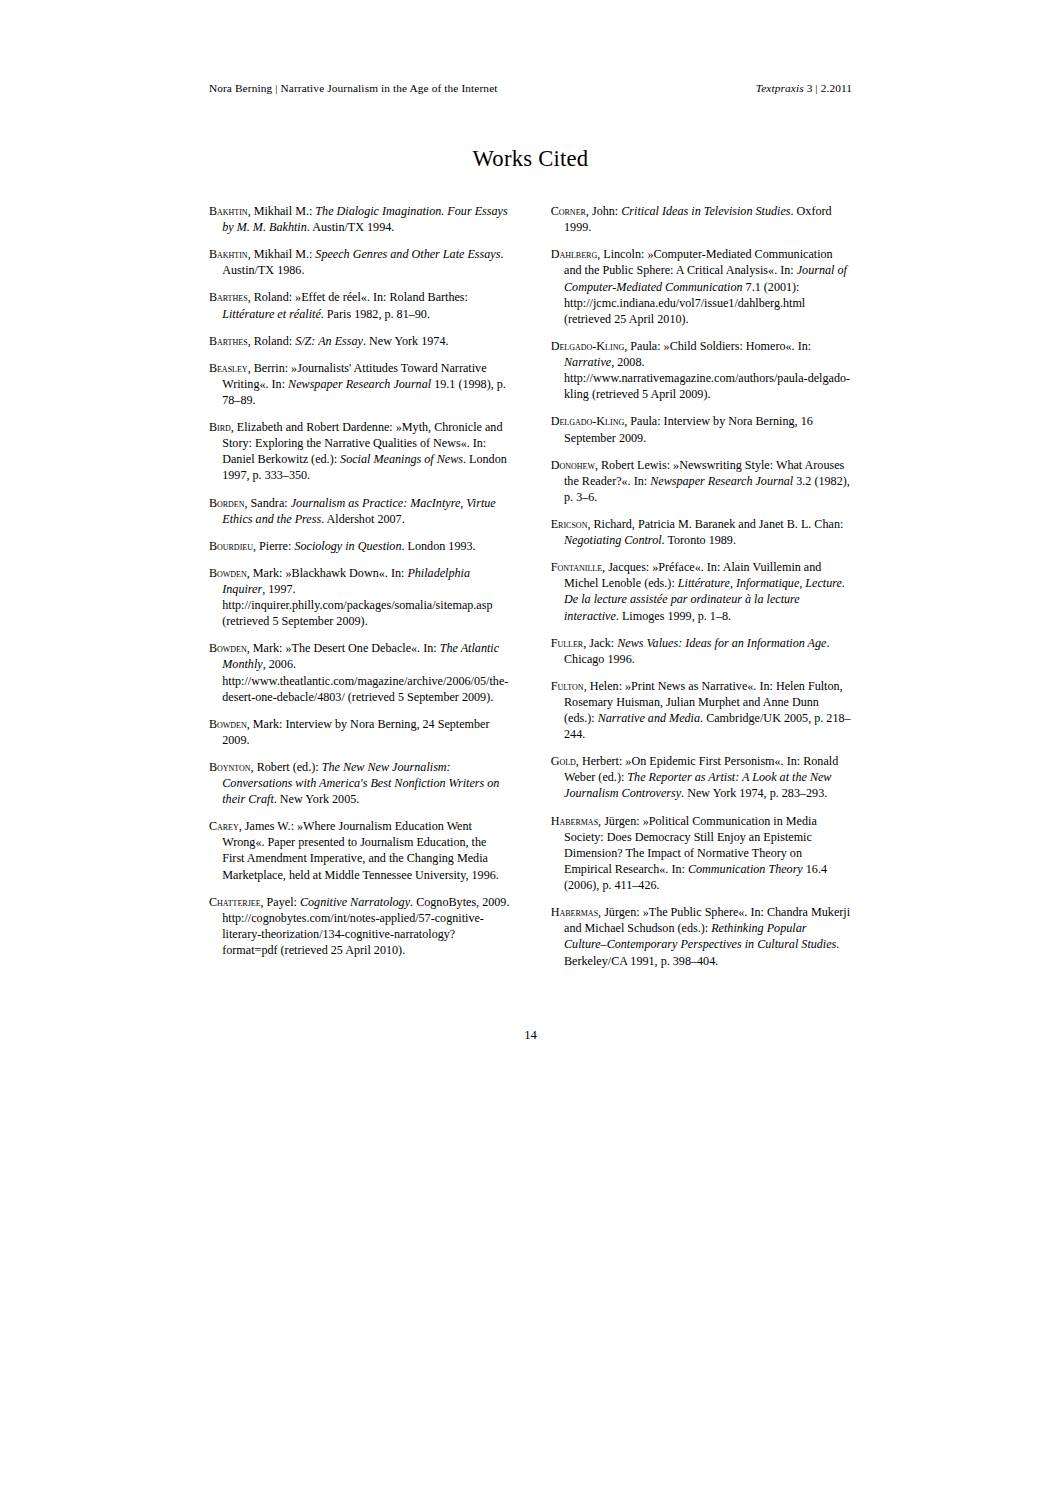Nora Berning | Narrative Journalism in the Age of the Internet
Textpraxis 3 | 2.2011
Works Cited
Bakhtin, Mikhail M.: The Dialogic Imagination. Four Essays by M. M. Bakhtin. Austin/TX 1994.
Bakhtin, Mikhail M.: Speech Genres and Other Late Essays. Austin/TX 1986.
Barthes, Roland: »Effet de réel«. In: Roland Barthes: Littérature et réalité. Paris 1982, p. 81–90.
Barthes, Roland: S/Z: An Essay. New York 1974.
Beasley, Berrin: »Journalists' Attitudes Toward Narrative Writing«. In: Newspaper Research Journal 19.1 (1998), p. 78–89.
Bird, Elizabeth and Robert Dardenne: »Myth, Chronicle and Story: Exploring the Narrative Qualities of News«. In: Daniel Berkowitz (ed.): Social Meanings of News. London 1997, p. 333–350.
Borden, Sandra: Journalism as Practice: MacIntyre, Virtue Ethics and the Press. Aldershot 2007.
Bourdieu, Pierre: Sociology in Question. London 1993.
Bowden, Mark: »Blackhawk Down«. In: Philadelphia Inquirer, 1997. http://inquirer.philly.com/packages/somalia/sitemap.asp (retrieved 5 September 2009).
Bowden, Mark: »The Desert One Debacle«. In: The Atlantic Monthly, 2006. http://www.theatlantic.com/magazine/archive/2006/05/the-desert-one-debacle/4803/ (retrieved 5 September 2009).
Bowden, Mark: Interview by Nora Berning, 24 September 2009.
Boynton, Robert (ed.): The New New Journalism: Conversations with America's Best Nonfiction Writers on their Craft. New York 2005.
Carey, James W.: »Where Journalism Education Went Wrong«. Paper presented to Journalism Education, the First Amendment Imperative, and the Changing Media Marketplace, held at Middle Tennessee University, 1996.
Chatterjee, Payel: Cognitive Narratology. CognoBytes, 2009. http://cognobytes.com/int/notes-applied/57-cognitive-literary-theorization/134-cognitive-narratology?format=pdf (retrieved 25 April 2010).
Corner, John: Critical Ideas in Television Studies. Oxford 1999.
Dahlberg, Lincoln: »Computer-Mediated Communication and the Public Sphere: A Critical Analysis«. In: Journal of Computer-Mediated Communication 7.1 (2001): http://jcmc.indiana.edu/vol7/issue1/dahlberg.html (retrieved 25 April 2010).
Delgado-Kling, Paula: »Child Soldiers: Homero«. In: Narrative, 2008. http://www.narrativemagazine.com/authors/paula-delgado-kling (retrieved 5 April 2009).
Delgado-Kling, Paula: Interview by Nora Berning, 16 September 2009.
Donohew, Robert Lewis: »Newswriting Style: What Arouses the Reader?«. In: Newspaper Research Journal 3.2 (1982), p. 3–6.
Ericson, Richard, Patricia M. Baranek and Janet B. L. Chan: Negotiating Control. Toronto 1989.
Fontanille, Jacques: »Préface«. In: Alain Vuillemin and Michel Lenoble (eds.): Littérature, Informatique, Lecture. De la lecture assistée par ordinateur à la lecture interactive. Limoges 1999, p. 1–8.
Fuller, Jack: News Values: Ideas for an Information Age. Chicago 1996.
Fulton, Helen: »Print News as Narrative«. In: Helen Fulton, Rosemary Huisman, Julian Murphet and Anne Dunn (eds.): Narrative and Media. Cambridge/UK 2005, p. 218–244.
Gold, Herbert: »On Epidemic First Personism«. In: Ronald Weber (ed.): The Reporter as Artist: A Look at the New Journalism Controversy. New York 1974, p. 283–293.
Habermas, Jürgen: »Political Communication in Media Society: Does Democracy Still Enjoy an Epistemic Dimension? The Impact of Normative Theory on Empirical Research«. In: Communication Theory 16.4 (2006), p. 411–426.
Habermas, Jürgen: »The Public Sphere«. In: Chandra Mukerji and Michael Schudson (eds.): Rethinking Popular Culture–Contemporary Perspectives in Cultural Studies. Berkeley/CA 1991, p. 398–404.
14